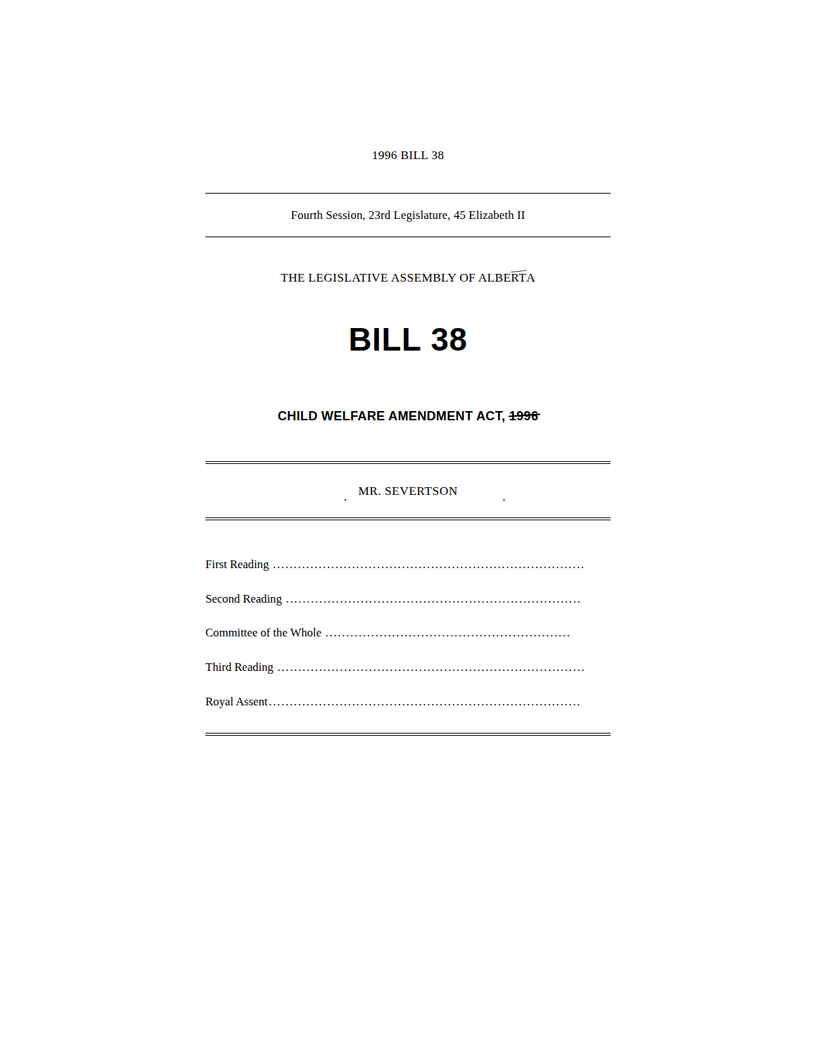1996 BILL 38
Fourth Session, 23rd Legislature, 45 Elizabeth II
THE LEGISLATIVE ASSEMBLY OF ALBERTA
BILL 38
CHILD WELFARE AMENDMENT ACT, 1996
MR. SEVERTSON . .
First Reading ...........................................................................
Second Reading .......................................................................
Committee of the Whole ...........................................................
Third Reading ..........................................................................
Royal Assent ........................................................................... .